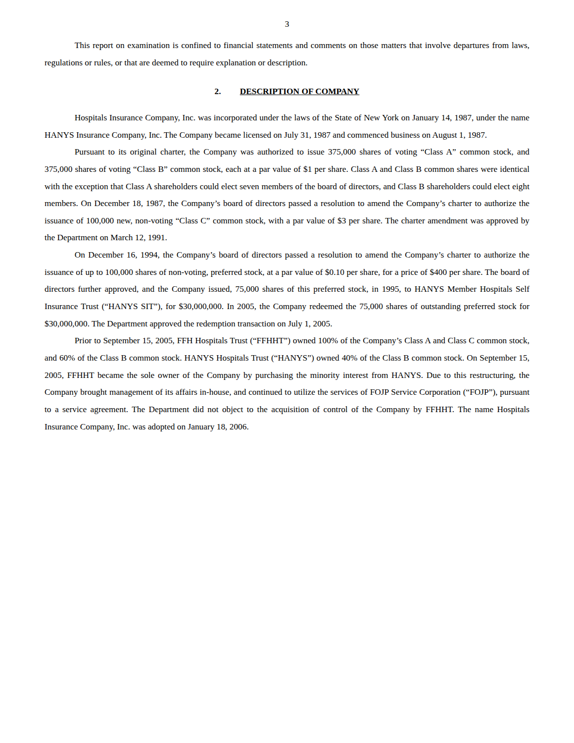3
This report on examination is confined to financial statements and comments on those matters that involve departures from laws, regulations or rules, or that are deemed to require explanation or description.
2. DESCRIPTION OF COMPANY
Hospitals Insurance Company, Inc. was incorporated under the laws of the State of New York on January 14, 1987, under the name HANYS Insurance Company, Inc. The Company became licensed on July 31, 1987 and commenced business on August 1, 1987.
Pursuant to its original charter, the Company was authorized to issue 375,000 shares of voting “Class A” common stock, and 375,000 shares of voting “Class B” common stock, each at a par value of $1 per share. Class A and Class B common shares were identical with the exception that Class A shareholders could elect seven members of the board of directors, and Class B shareholders could elect eight members. On December 18, 1987, the Company’s board of directors passed a resolution to amend the Company’s charter to authorize the issuance of 100,000 new, non-voting “Class C” common stock, with a par value of $3 per share. The charter amendment was approved by the Department on March 12, 1991.
On December 16, 1994, the Company’s board of directors passed a resolution to amend the Company’s charter to authorize the issuance of up to 100,000 shares of non-voting, preferred stock, at a par value of $0.10 per share, for a price of $400 per share. The board of directors further approved, and the Company issued, 75,000 shares of this preferred stock, in 1995, to HANYS Member Hospitals Self Insurance Trust (“HANYS SIT”), for $30,000,000. In 2005, the Company redeemed the 75,000 shares of outstanding preferred stock for $30,000,000. The Department approved the redemption transaction on July 1, 2005.
Prior to September 15, 2005, FFH Hospitals Trust (“FFHHT”) owned 100% of the Company’s Class A and Class C common stock, and 60% of the Class B common stock. HANYS Hospitals Trust (“HANYS”) owned 40% of the Class B common stock. On September 15, 2005, FFHHT became the sole owner of the Company by purchasing the minority interest from HANYS. Due to this restructuring, the Company brought management of its affairs in-house, and continued to utilize the services of FOJP Service Corporation (“FOJP”), pursuant to a service agreement. The Department did not object to the acquisition of control of the Company by FFHHT. The name Hospitals Insurance Company, Inc. was adopted on January 18, 2006.